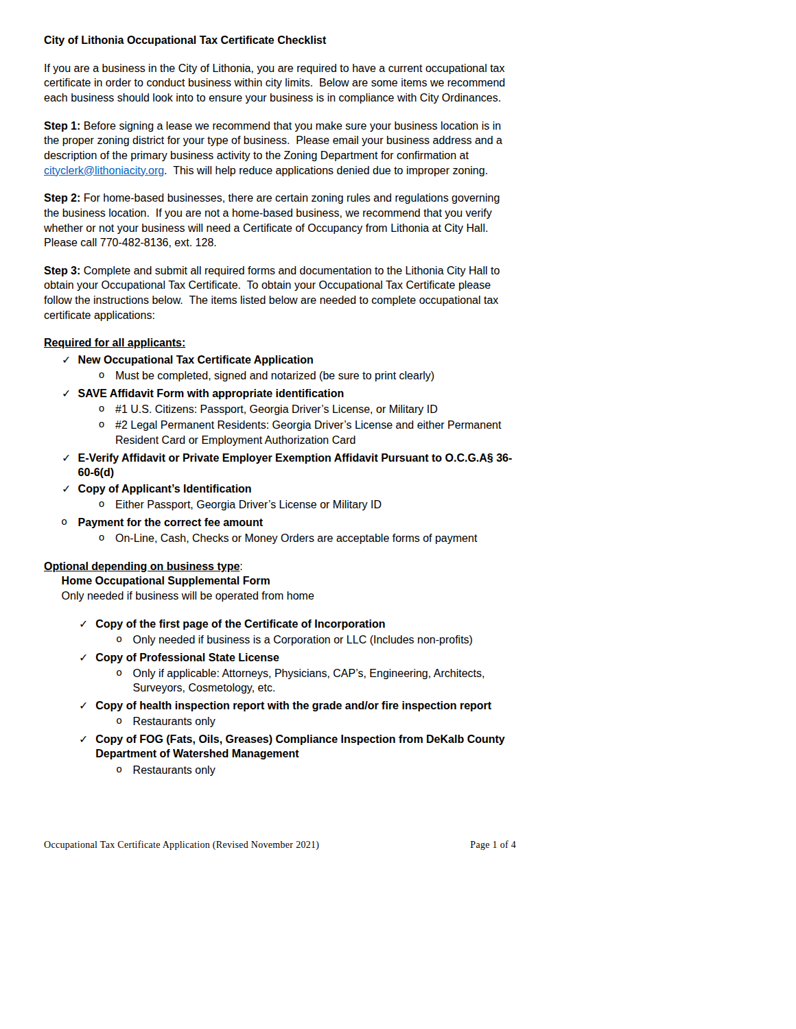City of Lithonia Occupational Tax Certificate Checklist
If you are a business in the City of Lithonia, you are required to have a current occupational tax certificate in order to conduct business within city limits. Below are some items we recommend each business should look into to ensure your business is in compliance with City Ordinances.
Step 1: Before signing a lease we recommend that you make sure your business location is in the proper zoning district for your type of business. Please email your business address and a description of the primary business activity to the Zoning Department for confirmation at cityclerk@lithoniacity.org. This will help reduce applications denied due to improper zoning.
Step 2: For home-based businesses, there are certain zoning rules and regulations governing the business location. If you are not a home-based business, we recommend that you verify whether or not your business will need a Certificate of Occupancy from Lithonia at City Hall. Please call 770-482-8136, ext. 128.
Step 3: Complete and submit all required forms and documentation to the Lithonia City Hall to obtain your Occupational Tax Certificate. To obtain your Occupational Tax Certificate please follow the instructions below. The items listed below are needed to complete occupational tax certificate applications:
Required for all applicants:
New Occupational Tax Certificate Application
Must be completed, signed and notarized (be sure to print clearly)
SAVE Affidavit Form with appropriate identification
#1 U.S. Citizens: Passport, Georgia Driver’s License, or Military ID
#2 Legal Permanent Residents: Georgia Driver’s License and either Permanent Resident Card or Employment Authorization Card
E-Verify Affidavit or Private Employer Exemption Affidavit Pursuant to O.C.G.A§ 36-60-6(d)
Copy of Applicant’s Identification
Either Passport, Georgia Driver’s License or Military ID
Payment for the correct fee amount
On-Line, Cash, Checks or Money Orders are acceptable forms of payment
Optional depending on business type:
Home Occupational Supplemental Form
Only needed if business will be operated from home
Copy of the first page of the Certificate of Incorporation
Only needed if business is a Corporation or LLC (Includes non-profits)
Copy of Professional State License
Only if applicable: Attorneys, Physicians, CAP’s, Engineering, Architects, Surveyors, Cosmetology, etc.
Copy of health inspection report with the grade and/or fire inspection report
Restaurants only
Copy of FOG (Fats, Oils, Greases) Compliance Inspection from DeKalb County Department of Watershed Management
Restaurants only
Occupational Tax Certificate Application (Revised November 2021) Page 1 of 4